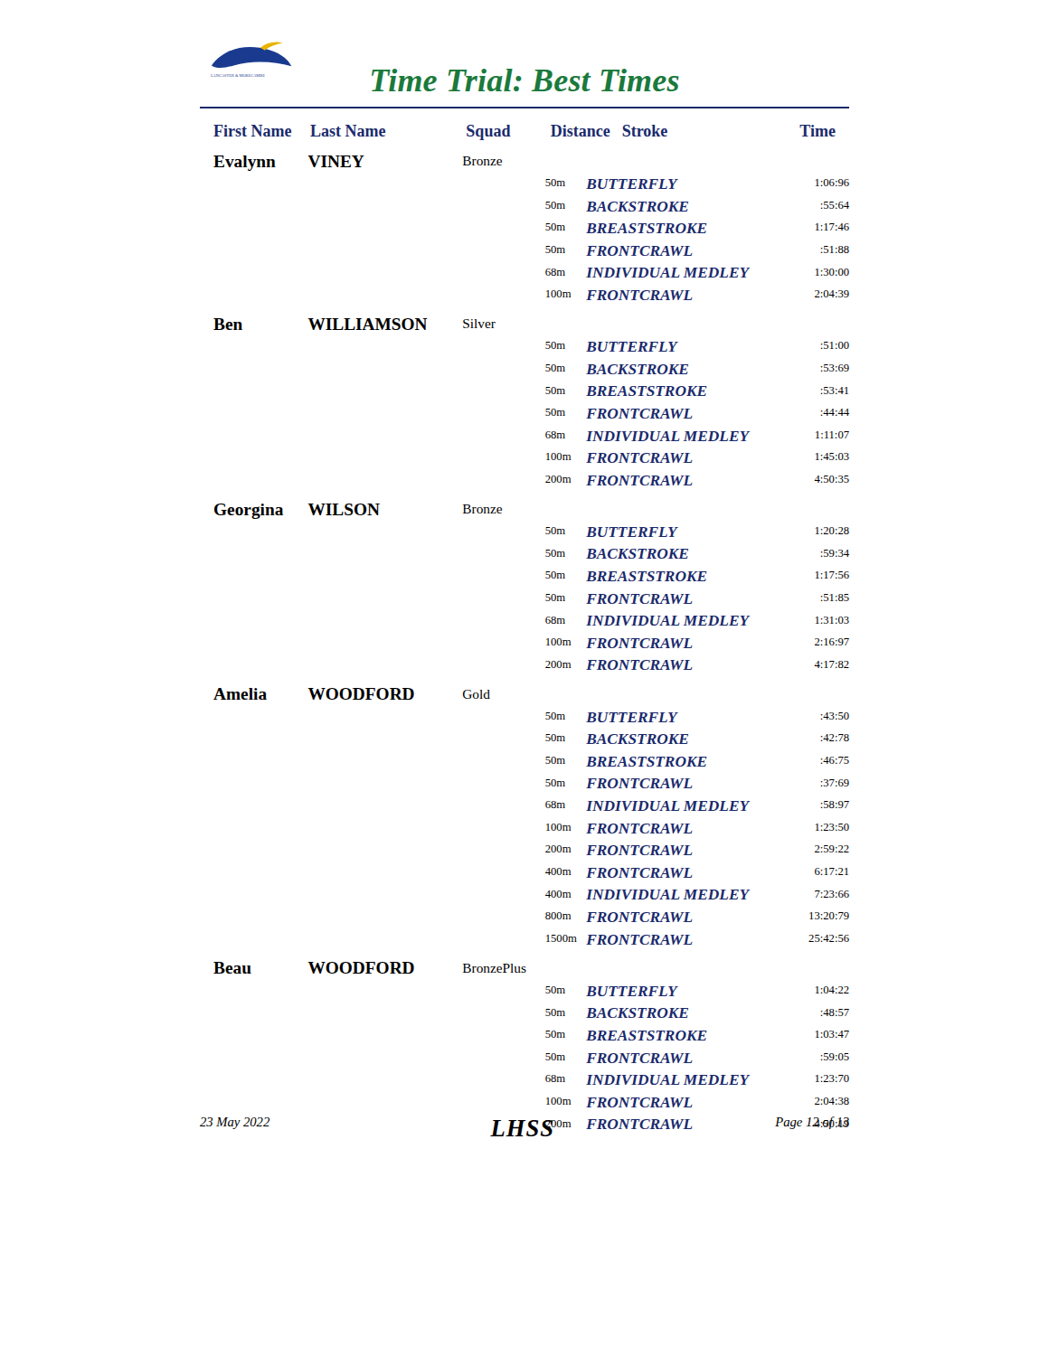LANCASTER & MORECAMBE
Time Trial: Best Times
| First Name | Last Name | Squad | Distance | Stroke | Time |
| Evalynn | VINEY | Bronze | | | |
| | | | 50m | BUTTERFLY | 1:06:96 |
| | | | 50m | BACKSTROKE | :55:64 |
| | | | 50m | BREASTSTROKE | 1:17:46 |
| | | | 50m | FRONTCRAWL | :51:88 |
| | | | 68m | INDIVIDUAL MEDLEY | 1:30:00 |
| | | | 100m | FRONTCRAWL | 2:04:39 |
| Ben | WILLIAMSON | Silver | | | |
| | | | 50m | BUTTERFLY | :51:00 |
| | | | 50m | BACKSTROKE | :53:69 |
| | | | 50m | BREASTSTROKE | :53:41 |
| | | | 50m | FRONTCRAWL | :44:44 |
| | | | 68m | INDIVIDUAL MEDLEY | 1:11:07 |
| | | | 100m | FRONTCRAWL | 1:45:03 |
| | | | 200m | FRONTCRAWL | 4:50:35 |
| Georgina | WILSON | Bronze | | | |
| | | | 50m | BUTTERFLY | 1:20:28 |
| | | | 50m | BACKSTROKE | :59:34 |
| | | | 50m | BREASTSTROKE | 1:17:56 |
| | | | 50m | FRONTCRAWL | :51:85 |
| | | | 68m | INDIVIDUAL MEDLEY | 1:31:03 |
| | | | 100m | FRONTCRAWL | 2:16:97 |
| | | | 200m | FRONTCRAWL | 4:17:82 |
| Amelia | WOODFORD | Gold | | | |
| | | | 50m | BUTTERFLY | :43:50 |
| | | | 50m | BACKSTROKE | :42:78 |
| | | | 50m | BREASTSTROKE | :46:75 |
| | | | 50m | FRONTCRAWL | :37:69 |
| | | | 68m | INDIVIDUAL MEDLEY | :58:97 |
| | | | 100m | FRONTCRAWL | 1:23:50 |
| | | | 200m | FRONTCRAWL | 2:59:22 |
| | | | 400m | FRONTCRAWL | 6:17:21 |
| | | | 400m | INDIVIDUAL MEDLEY | 7:23:66 |
| | | | 800m | FRONTCRAWL | 13:20:79 |
| | | | 1500m | FRONTCRAWL | 25:42:56 |
| Beau | WOODFORD | BronzePlus | | | |
| | | | 50m | BUTTERFLY | 1:04:22 |
| | | | 50m | BACKSTROKE | :48:57 |
| | | | 50m | BREASTSTROKE | 1:03:47 |
| | | | 50m | FRONTCRAWL | :59:05 |
| | | | 68m | INDIVIDUAL MEDLEY | 1:23:70 |
| | | | 100m | FRONTCRAWL | 2:04:38 |
| | | | 200m | FRONTCRAWL | 4:50:19 |
23 May 2022
Page 12 of 13
LHSS